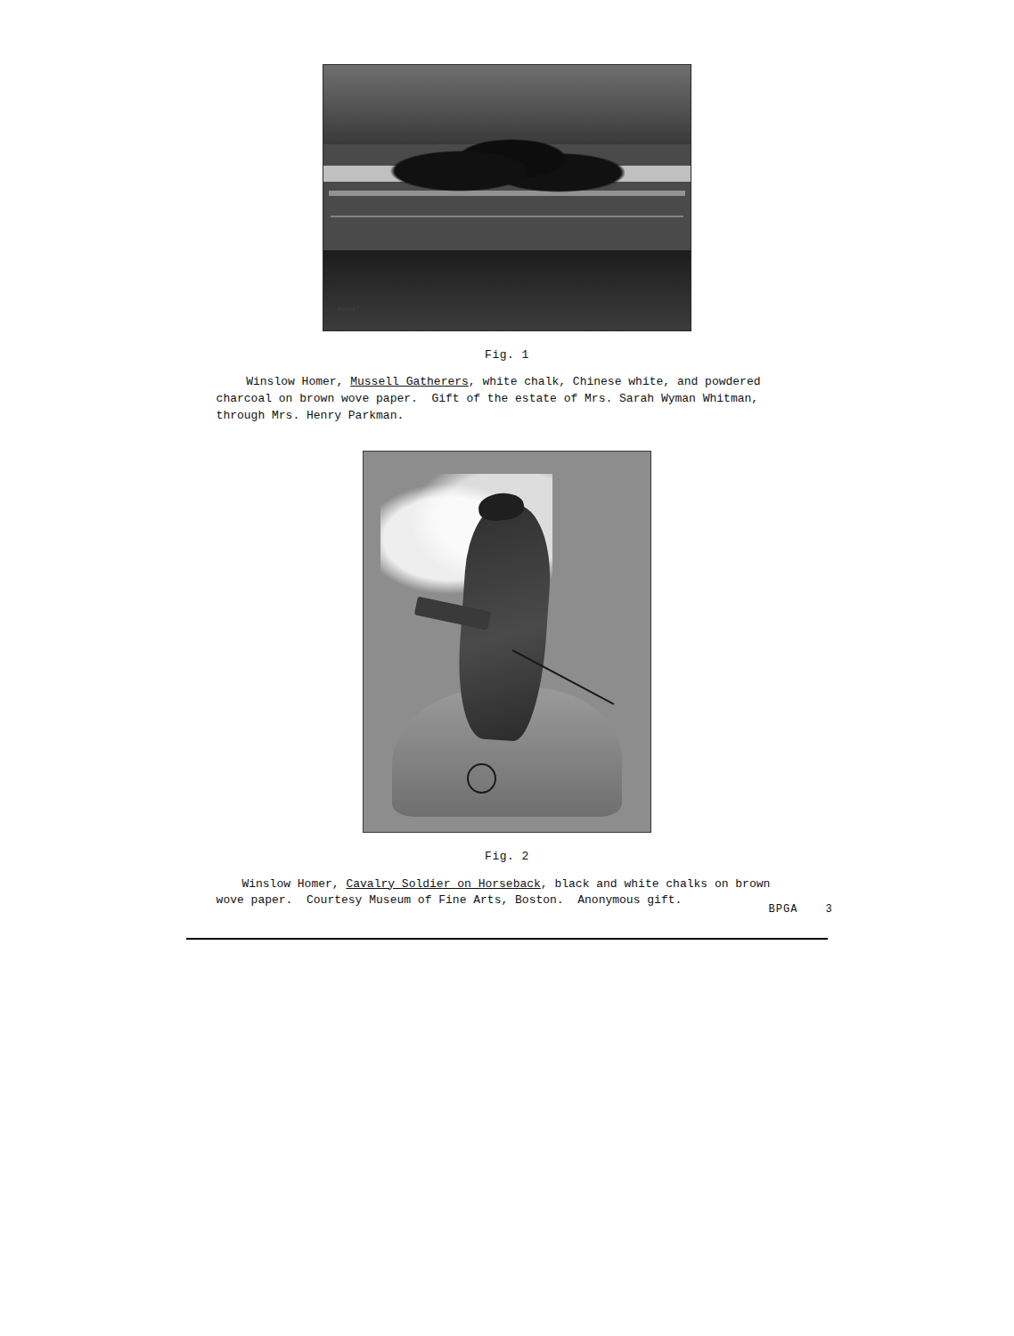Homer
Fig. 1
Winslow Homer, Mussell Gatherers, white chalk, Chinese white, and powdered charcoal on brown wove paper. Gift of the estate of Mrs. Sarah Wyman Whitman, through Mrs. Henry Parkman.
Fig. 2
Winslow Homer, Cavalry Soldier on Horseback, black and white chalks on brown wove paper. Courtesy Museum of Fine Arts, Boston. Anonymous gift.
BPGA
3